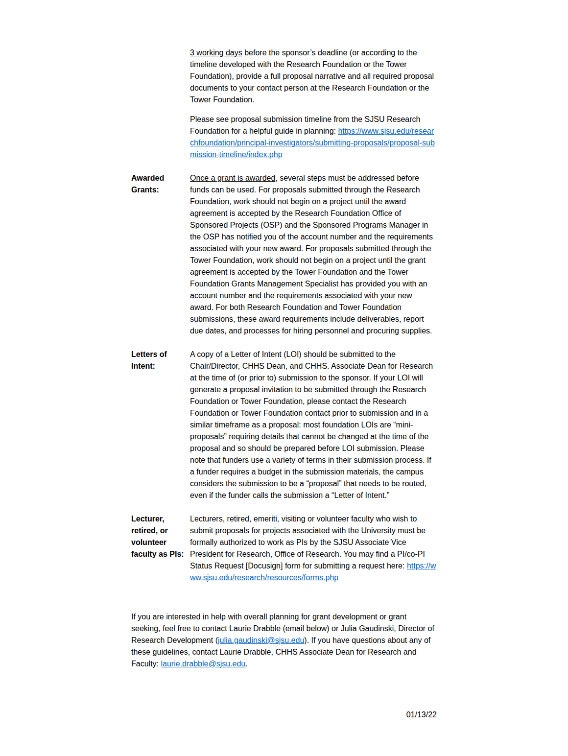| | 3 working days before the sponsor’s deadline (or according to the timeline developed with the Research Foundation or the Tower Foundation), provide a full proposal narrative and all required proposal documents to your contact person at the Research Foundation or the Tower Foundation. Please see proposal submission timeline from the SJSU Research Foundation for a helpful guide in planning: https://www.sjsu.edu/researchfoundation/principal-investigators/submitting-proposals/proposal-submission-timeline/index.php |
| Awarded Grants: | Once a grant is awarded , several steps must be addressed before funds can be used. For proposals submitted through the Research Foundation, work should not begin on a project until the award agreement is accepted by the Research Foundation Office of Sponsored Projects (OSP) and the Sponsored Programs Manager in the OSP has notified you of the account number and the requirements associated with your new award. For proposals submitted through the Tower Foundation, work should not begin on a project until the grant agreement is accepted by the Tower Foundation and the Tower Foundation Grants Management Specialist has provided you with an account number and the requirements associated with your new award. For both Research Foundation and Tower Foundation submissions, these award requirements include deliverables, report due dates, and processes for hiring personnel and procuring supplies. |
| Letters of Intent: | A copy of a Letter of Intent (LOI) should be submitted to the Chair/Director, CHHS Dean, and CHHS. Associate Dean for Research at the time of (or prior to) submission to the sponsor. If your LOI will generate a proposal invitation to be submitted through the Research Foundation or Tower Foundation, please contact the Research Foundation or Tower Foundation contact prior to submission and in a similar timeframe as a proposal: most foundation LOIs are “mini-proposals” requiring details that cannot be changed at the time of the proposal and so should be prepared before LOI submission. Please note that funders use a variety of terms in their submission process. If a funder requires a budget in the submission materials, the campus considers the submission to be a “proposal” that needs to be routed, even if the funder calls the submission a “Letter of Intent.” |
| Lecturer, retired, or volunteer faculty as PIs: | Lecturers, retired, emeriti, visiting or volunteer faculty who wish to submit proposals for projects associated with the University must be formally authorized to work as PIs by the SJSU Associate Vice President for Research, Office of Research. You may find a PI/co-PI Status Request [Docusign] form for submitting a request here: https://www.sjsu.edu/research/resources/forms.php |
If you are interested in help with overall planning for grant development or grant seeking, feel free to contact Laurie Drabble (email below) or Julia Gaudinski, Director of Research Development (julia.gaudinski@sjsu.edu). If you have questions about any of these guidelines, contact Laurie Drabble, CHHS Associate Dean for Research and Faculty: laurie.drabble@sjsu.edu.
01/13/22